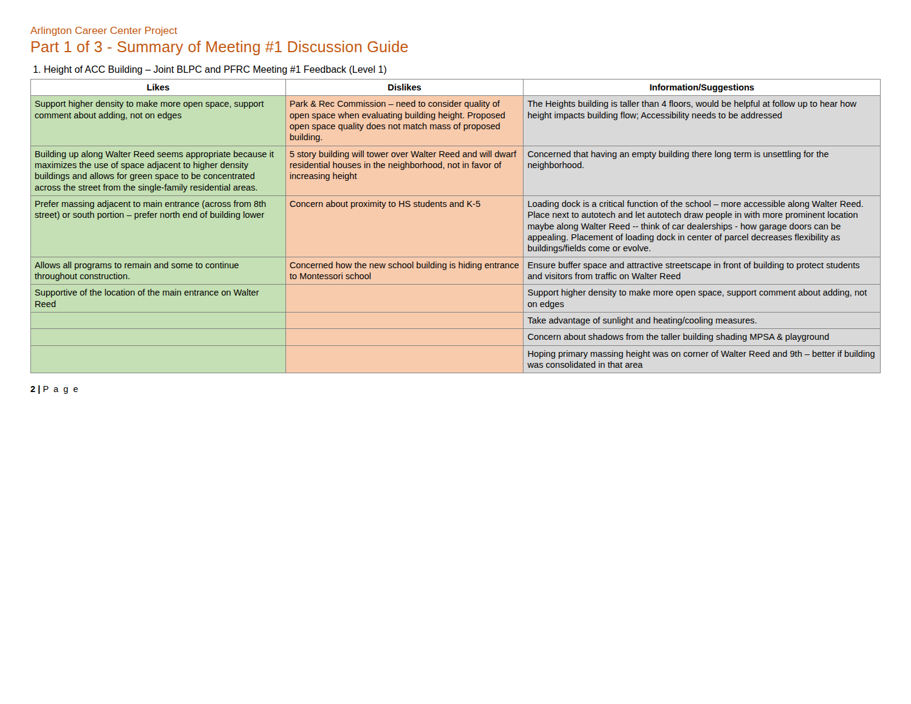Arlington Career Center Project
Part 1 of 3 - Summary of Meeting #1 Discussion Guide
Height of ACC Building – Joint BLPC and PFRC Meeting #1 Feedback (Level 1)
| Likes | Dislikes | Information/Suggestions |
| --- | --- | --- |
| Support higher density to make more open space, support comment about adding, not on edges | Park & Rec Commission – need to consider quality of open space when evaluating building height. Proposed open space quality does not match mass of proposed building. | The Heights building is taller than 4 floors, would be helpful at follow up to hear how height impacts building flow; Accessibility needs to be addressed |
| Building up along Walter Reed seems appropriate because it maximizes the use of space adjacent to higher density buildings and allows for green space to be concentrated across the street from the single-family residential areas. | 5 story building will tower over Walter Reed and will dwarf residential houses in the neighborhood, not in favor of increasing height | Concerned that having an empty building there long term is unsettling for the neighborhood. |
| Prefer massing adjacent to main entrance (across from 8th street) or south portion – prefer north end of building lower | Concern about proximity to HS students and K-5 | Loading dock is a critical function of the school – more accessible along Walter Reed. Place next to autotech and let autotech draw people in with more prominent location maybe along Walter Reed -- think of car dealerships - how garage doors can be appealing. Placement of loading dock in center of parcel decreases flexibility as buildings/fields come or evolve. |
| Allows all programs to remain and some to continue throughout construction. | Concerned how the new school building is hiding entrance to Montessori school | Ensure buffer space and attractive streetscape in front of building to protect students and visitors from traffic on Walter Reed |
| Supportive of the location of the main entrance on Walter Reed | | Support higher density to make more open space, support comment about adding, not on edges |
| | | Take advantage of sunlight and heating/cooling measures. |
| | | Concern about shadows from the taller building shading MPSA & playground |
| | | Hoping primary massing height was on corner of Walter Reed and 9th – better if building was consolidated in that area |
2 | P a g e